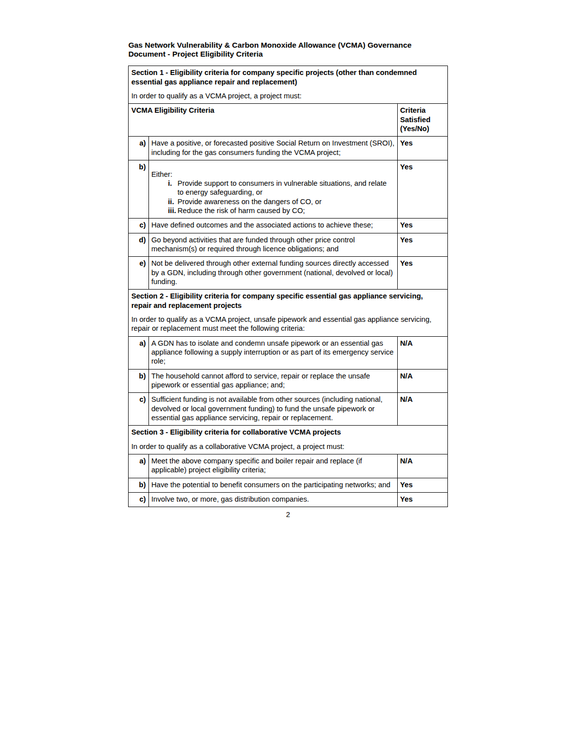Gas Network Vulnerability & Carbon Monoxide Allowance (VCMA) Governance Document - Project Eligibility Criteria
| Section 1 - Eligibility criteria for company specific projects (other than condemned essential gas appliance repair and replacement) In order to qualify as a VCMA project, a project must: |
| VCMA Eligibility Criteria | Criteria Satisfied (Yes/No) |
| a) | Have a positive, or forecasted positive Social Return on Investment (SROI), including for the gas consumers funding the VCMA project; | Yes |
| b) | Either: i. Provide support to consumers in vulnerable situations, and relate to energy safeguarding, or ii. Provide awareness on the dangers of CO, or iii. Reduce the risk of harm caused by CO; | Yes |
| c) | Have defined outcomes and the associated actions to achieve these; | Yes |
| d) | Go beyond activities that are funded through other price control mechanism(s) or required through licence obligations; and | Yes |
| e) | Not be delivered through other external funding sources directly accessed by a GDN, including through other government (national, devolved or local) funding. | Yes |
| Section 2 - Eligibility criteria for company specific essential gas appliance servicing, repair and replacement projects In order to qualify as a VCMA project, unsafe pipework and essential gas appliance servicing, repair or replacement must meet the following criteria: |
| a) | A GDN has to isolate and condemn unsafe pipework or an essential gas appliance following a supply interruption or as part of its emergency service role; | N/A |
| b) | The household cannot afford to service, repair or replace the unsafe pipework or essential gas appliance; and; | N/A |
| c) | Sufficient funding is not available from other sources (including national, devolved or local government funding) to fund the unsafe pipework or essential gas appliance servicing, repair or replacement. | N/A |
| Section 3 - Eligibility criteria for collaborative VCMA projects In order to qualify as a collaborative VCMA project, a project must: |
| a) | Meet the above company specific and boiler repair and replace (if applicable) project eligibility criteria; | N/A |
| b) | Have the potential to benefit consumers on the participating networks; and | Yes |
| c) | Involve two, or more, gas distribution companies. | Yes |
2